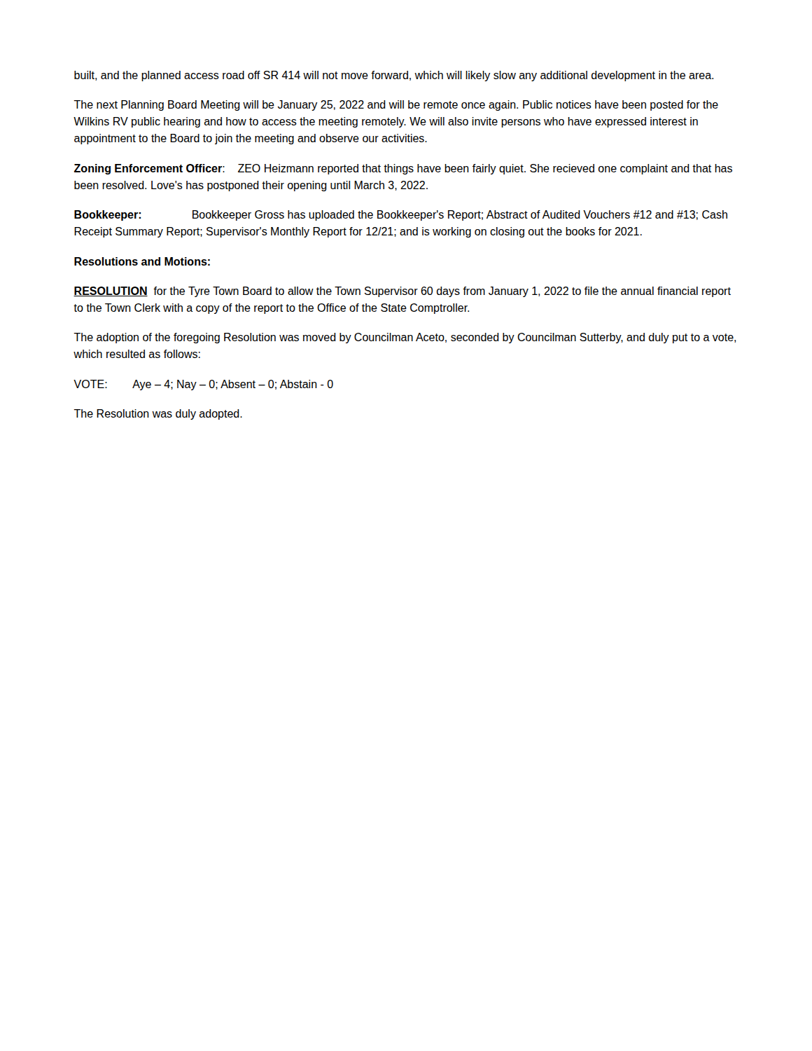built, and the planned access road off SR 414 will not move forward, which will likely slow any additional development in the area.
The next Planning Board Meeting will be January 25, 2022 and will be remote once again. Public notices have been posted for the Wilkins RV public hearing and how to access the meeting remotely. We will also invite persons who have expressed interest in appointment to the Board to join the meeting and observe our activities.
Zoning Enforcement Officer: ZEO Heizmann reported that things have been fairly quiet. She recieved one complaint and that has been resolved. Love's has postponed their opening until March 3, 2022.
Bookkeeper: Bookkeeper Gross has uploaded the Bookkeeper's Report; Abstract of Audited Vouchers #12 and #13; Cash Receipt Summary Report; Supervisor's Monthly Report for 12/21; and is working on closing out the books for 2021.
Resolutions and Motions:
RESOLUTION for the Tyre Town Board to allow the Town Supervisor 60 days from January 1, 2022 to file the annual financial report to the Town Clerk with a copy of the report to the Office of the State Comptroller.
The adoption of the foregoing Resolution was moved by Councilman Aceto, seconded by Councilman Sutterby, and duly put to a vote, which resulted as follows:
VOTE: Aye – 4; Nay – 0; Absent – 0; Abstain - 0
The Resolution was duly adopted.